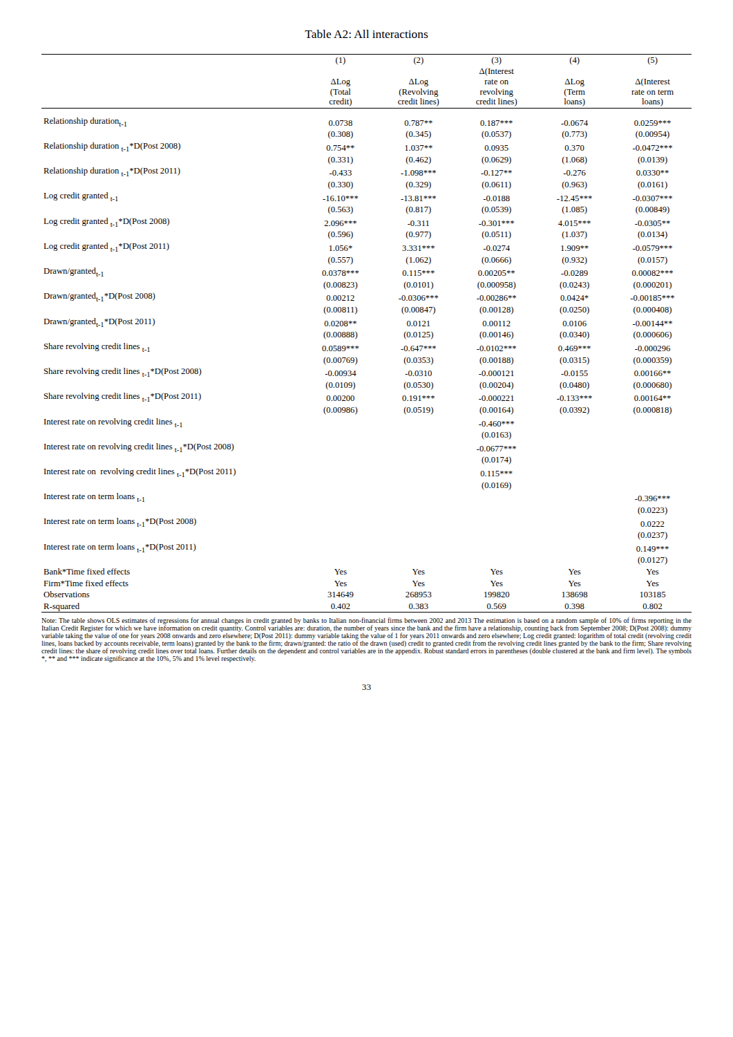Table A2: All interactions
| | (1) | (2) | (3) | (4) | (5) |
| --- | --- | --- | --- | --- | --- |
| | ΔLog (Total credit) | ΔLog (Revolving credit lines) | Δ(Interest rate on revolving credit lines) | ΔLog (Term loans) | Δ(Interest rate on term loans) |
| Relationship duration t-1 | 0.0738 | 0.787** | 0.187*** | -0.0674 | 0.0259*** |
| | (0.308) | (0.345) | (0.0537) | (0.773) | (0.00954) |
| Relationship duration t-1 *D(Post 2008) | 0.754** | 1.037** | 0.0935 | 0.370 | -0.0472*** |
| | (0.331) | (0.462) | (0.0629) | (1.068) | (0.0139) |
| Relationship duration t-1 *D(Post 2011) | -0.433 | -1.098*** | -0.127** | -0.276 | 0.0330** |
| | (0.330) | (0.329) | (0.0611) | (0.963) | (0.0161) |
| Log credit granted t-1 | -16.10*** | -13.81*** | -0.0188 | -12.45*** | -0.0307*** |
| | (0.563) | (0.817) | (0.0539) | (1.085) | (0.00849) |
| Log credit granted t-1 *D(Post 2008) | 2.096*** | -0.311 | -0.301*** | 4.015*** | -0.0305** |
| | (0.596) | (0.977) | (0.0511) | (1.037) | (0.0134) |
| Log credit granted t-1 *D(Post 2011) | 1.056* | 3.331*** | -0.0274 | 1.909** | -0.0579*** |
| | (0.557) | (1.062) | (0.0666) | (0.932) | (0.0157) |
| Drawn/granted t-1 | 0.0378*** | 0.115*** | 0.00205** | -0.0289 | 0.00082*** |
| | (0.00823) | (0.0101) | (0.000958) | (0.0243) | (0.000201) |
| Drawn/granted t-1 *D(Post 2008) | 0.00212 | -0.0306*** | -0.00286** | 0.0424* | -0.00185*** |
| | (0.00811) | (0.00847) | (0.00128) | (0.0250) | (0.000408) |
| Drawn/granted t-1 *D(Post 2011) | 0.0208** | 0.0121 | 0.00112 | 0.0106 | -0.00144** |
| | (0.00888) | (0.0125) | (0.00146) | (0.0340) | (0.000606) |
| Share revolving credit lines t-1 | 0.0589*** | -0.647*** | -0.0102*** | 0.469*** | -0.000296 |
| | (0.00769) | (0.0353) | (0.00188) | (0.0315) | (0.000359) |
| Share revolving credit lines t-1 *D(Post 2008) | -0.00934 | -0.0310 | -0.000121 | -0.0155 | 0.00166** |
| | (0.0109) | (0.0530) | (0.00204) | (0.0480) | (0.000680) |
| Share revolving credit lines t-1 *D(Post 2011) | 0.00200 | 0.191*** | -0.000221 | -0.133*** | 0.00164** |
| | (0.00986) | (0.0519) | (0.00164) | (0.0392) | (0.000818) |
| Interest rate on revolving credit lines t-1 | | | -0.460*** | | |
| | | | (0.0163) | | |
| Interest rate on revolving credit lines t-1 *D(Post 2008) | | | -0.0677*** | | |
| | | | (0.0174) | | |
| Interest rate on revolving credit lines t-1 *D(Post 2011) | | | 0.115*** | | |
| | | | (0.0169) | | |
| Interest rate on term loans t-1 | | | | | -0.396*** |
| | | | | | (0.0223) |
| Interest rate on term loans t-1 *D(Post 2008) | | | | | 0.0222 |
| | | | | | (0.0237) |
| Interest rate on term loans t-1 *D(Post 2011) | | | | | 0.149*** |
| | | | | | (0.0127) |
| Bank*Time fixed effects | Yes | Yes | Yes | Yes | Yes |
| Firm*Time fixed effects | Yes | Yes | Yes | Yes | Yes |
| Observations | 314649 | 268953 | 199820 | 138698 | 103185 |
| R-squared | 0.402 | 0.383 | 0.569 | 0.398 | 0.802 |
Note: The table shows OLS estimates of regressions for annual changes in credit granted by banks to Italian non-financial firms between 2002 and 2013 The estimation is based on a random sample of 10% of firms reporting in the Italian Credit Register for which we have information on credit quantity. Control variables are: duration, the number of years since the bank and the firm have a relationship, counting back from September 2008; D(Post 2008): dummy variable taking the value of one for years 2008 onwards and zero elsewhere; D(Post 2011): dummy variable taking the value of 1 for years 2011 onwards and zero elsewhere; Log credit granted: logarithm of total credit (revolving credit lines, loans backed by accounts receivable, term loans) granted by the bank to the firm; drawn/granted: the ratio of the drawn (used) credit to granted credit from the revolving credit lines granted by the bank to the firm; Share revolving credit lines: the share of revolving credit lines over total loans. Further details on the dependent and control variables are in the appendix. Robust standard errors in parentheses (double clustered at the bank and firm level). The symbols *, ** and *** indicate significance at the 10%, 5% and 1% level respectively.
33